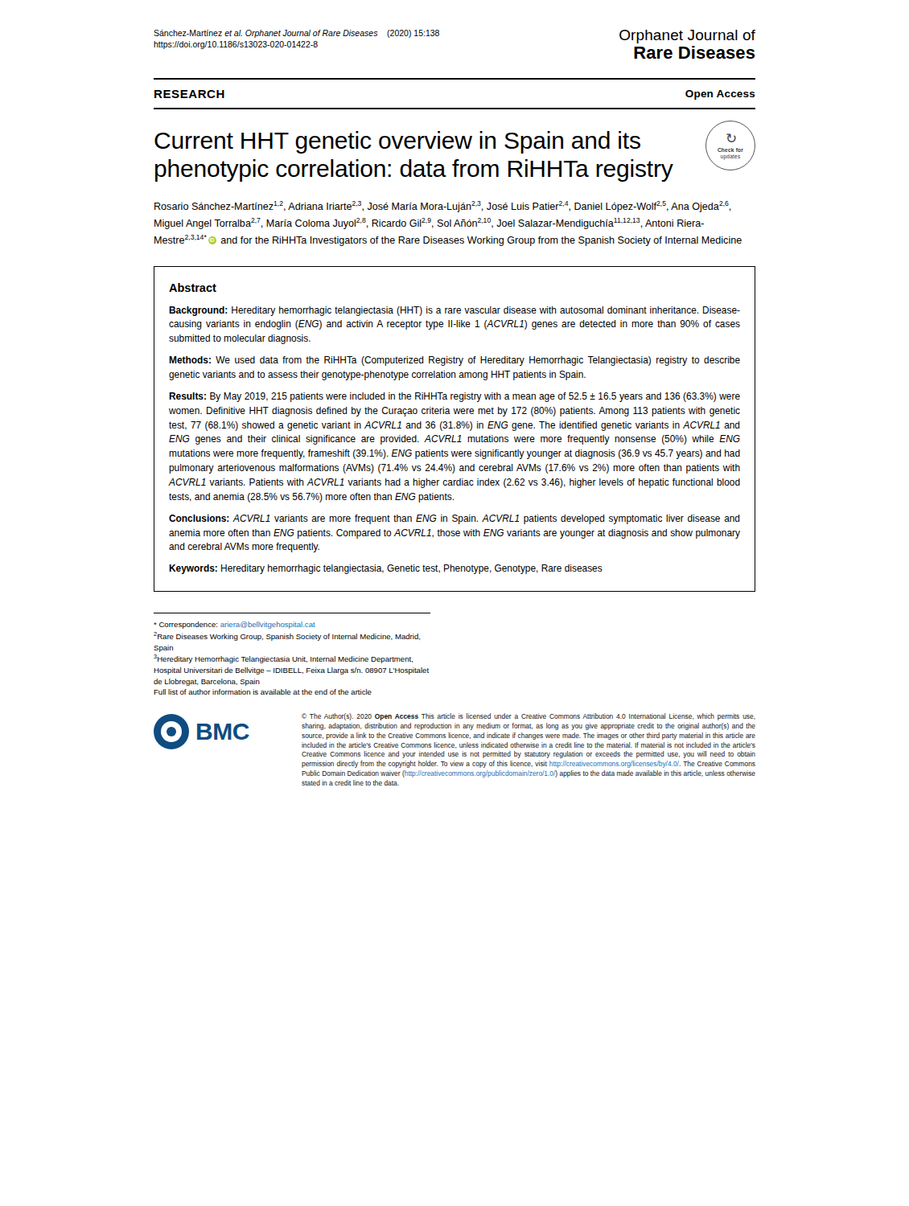Sánchez-Martínez et al. Orphanet Journal of Rare Diseases (2020) 15:138 https://doi.org/10.1186/s13023-020-01422-8
Orphanet Journal of
Rare Diseases
RESEARCH
Open Access
↻
Check for
updates
Current HHT genetic overview in Spain and its phenotypic correlation: data from RiHHTa registry
Rosario Sánchez-Martínez1,2, Adriana Iriarte2,3, José María Mora-Luján2,3, José Luis Patier2,4, Daniel López-Wolf2,5, Ana Ojeda2,6, Miguel Angel Torralba2,7, María Coloma Juyol2,8, Ricardo Gil2,9, Sol Añón2,10, Joel Salazar-Mendiguchía11,12,13, Antoni Riera-Mestre2,3,14* and for the RiHHTa Investigators of the Rare Diseases Working Group from the Spanish Society of Internal Medicine
Abstract
Background: Hereditary hemorrhagic telangiectasia (HHT) is a rare vascular disease with autosomal dominant inheritance. Disease-causing variants in endoglin (ENG) and activin A receptor type II-like 1 (ACVRL1) genes are detected in more than 90% of cases submitted to molecular diagnosis.
Methods: We used data from the RiHHTa (Computerized Registry of Hereditary Hemorrhagic Telangiectasia) registry to describe genetic variants and to assess their genotype-phenotype correlation among HHT patients in Spain.
Results: By May 2019, 215 patients were included in the RiHHTa registry with a mean age of 52.5 ± 16.5 years and 136 (63.3%) were women. Definitive HHT diagnosis defined by the Curaçao criteria were met by 172 (80%) patients. Among 113 patients with genetic test, 77 (68.1%) showed a genetic variant in ACVRL1 and 36 (31.8%) in ENG gene. The identified genetic variants in ACVRL1 and ENG genes and their clinical significance are provided. ACVRL1 mutations were more frequently nonsense (50%) while ENG mutations were more frequently, frameshift (39.1%). ENG patients were significantly younger at diagnosis (36.9 vs 45.7 years) and had pulmonary arteriovenous malformations (AVMs) (71.4% vs 24.4%) and cerebral AVMs (17.6% vs 2%) more often than patients with ACVRL1 variants. Patients with ACVRL1 variants had a higher cardiac index (2.62 vs 3.46), higher levels of hepatic functional blood tests, and anemia (28.5% vs 56.7%) more often than ENG patients.
Conclusions: ACVRL1 variants are more frequent than ENG in Spain. ACVRL1 patients developed symptomatic liver disease and anemia more often than ENG patients. Compared to ACVRL1, those with ENG variants are younger at diagnosis and show pulmonary and cerebral AVMs more frequently.
Keywords: Hereditary hemorrhagic telangiectasia, Genetic test, Phenotype, Genotype, Rare diseases
* Correspondence: ariera@bellvitgehospital.cat
2Rare Diseases Working Group, Spanish Society of Internal Medicine, Madrid, Spain
3Hereditary Hemorrhagic Telangiectasia Unit, Internal Medicine Department, Hospital Universitari de Bellvitge – IDIBELL, Feixa Llarga s/n. 08907 L'Hospitalet de Llobregat, Barcelona, Spain
Full list of author information is available at the end of the article
BMC
© The Author(s). 2020 Open Access This article is licensed under a Creative Commons Attribution 4.0 International License, which permits use, sharing, adaptation, distribution and reproduction in any medium or format, as long as you give appropriate credit to the original author(s) and the source, provide a link to the Creative Commons licence, and indicate if changes were made. The images or other third party material in this article are included in the article's Creative Commons licence, unless indicated otherwise in a credit line to the material. If material is not included in the article's Creative Commons licence and your intended use is not permitted by statutory regulation or exceeds the permitted use, you will need to obtain permission directly from the copyright holder. To view a copy of this licence, visit http://creativecommons.org/licenses/by/4.0/. The Creative Commons Public Domain Dedication waiver (http://creativecommons.org/publicdomain/zero/1.0/) applies to the data made available in this article, unless otherwise stated in a credit line to the data.